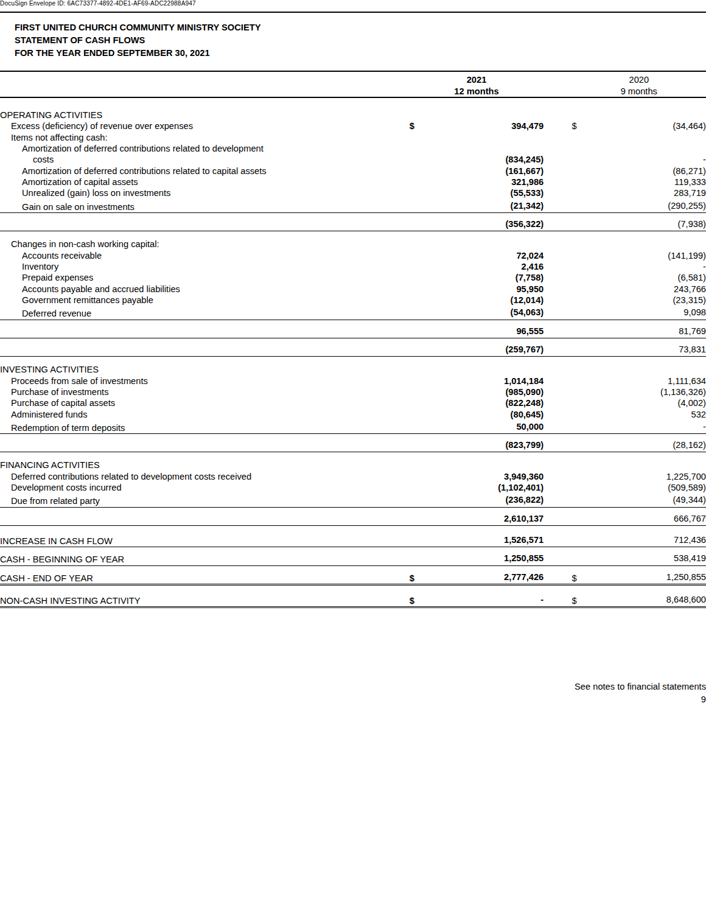DocuSign Envelope ID: 6AC73377-4892-4DE1-AF69-ADC22988A947
FIRST UNITED CHURCH COMMUNITY MINISTRY SOCIETY
STATEMENT OF CASH FLOWS
FOR THE YEAR ENDED SEPTEMBER 30, 2021
| | 2021 | | 2020 |
| | 12 months | | 9 months |
| OPERATING ACTIVITIES | | | | | |
| Excess (deficiency) of revenue over expenses | $ | 394,479 | | $ | (34,464) |
| Items not affecting cash: | | | | | |
| Amortization of deferred contributions related to development | | | | | |
| costs | | (834,245) | | | - |
| Amortization of deferred contributions related to capital assets | | (161,667) | | | (86,271) |
| Amortization of capital assets | | 321,986 | | | 119,333 |
| Unrealized (gain) loss on investments | | (55,533) | | | 283,719 |
| Gain on sale on investments | | (21,342) | | | (290,255) |
| | | (356,322) | | | (7,938) |
| Changes in non-cash working capital: | | | | | |
| Accounts receivable | | 72,024 | | | (141,199) |
| Inventory | | 2,416 | | | - |
| Prepaid expenses | | (7,758) | | | (6,581) |
| Accounts payable and accrued liabilities | | 95,950 | | | 243,766 |
| Government remittances payable | | (12,014) | | | (23,315) |
| Deferred revenue | | (54,063) | | | 9,098 |
| | | 96,555 | | | 81,769 |
| | | (259,767) | | | 73,831 |
| INVESTING ACTIVITIES | | | | | |
| Proceeds from sale of investments | | 1,014,184 | | | 1,111,634 |
| Purchase of investments | | (985,090) | | | (1,136,326) |
| Purchase of capital assets | | (822,248) | | | (4,002) |
| Administered funds | | (80,645) | | | 532 |
| Redemption of term deposits | | 50,000 | | | - |
| | | (823,799) | | | (28,162) |
| FINANCING ACTIVITIES | | | | | |
| Deferred contributions related to development costs received | | 3,949,360 | | | 1,225,700 |
| Development costs incurred | | (1,102,401) | | | (509,589) |
| Due from related party | | (236,822) | | | (49,344) |
| | | 2,610,137 | | | 666,767 |
| INCREASE IN CASH FLOW | | 1,526,571 | | | 712,436 |
| CASH - BEGINNING OF YEAR | | 1,250,855 | | | 538,419 |
| CASH - END OF YEAR | $ | 2,777,426 | | $ | 1,250,855 |
| NON-CASH INVESTING ACTIVITY | $ | - | | $ | 8,648,600 |
See notes to financial statements
9